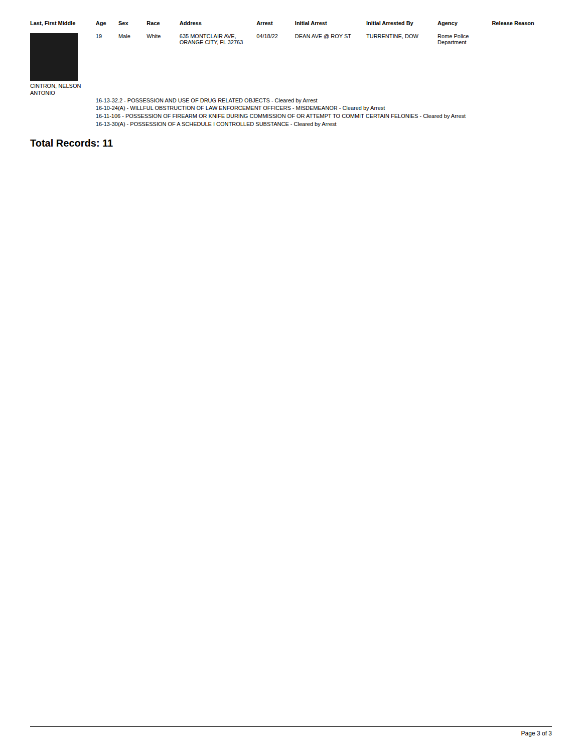| Last, First Middle | Age | Sex | Race | Address | Arrest | Initial Arrest | Initial Arrested By | Agency | Release Reason |
| --- | --- | --- | --- | --- | --- | --- | --- | --- | --- |
| CINTRON, NELSON ANTONIO | 19 | Male | White | 635 MONTCLAIR AVE, ORANGE CITY, FL 32763 | 04/18/22 | DEAN AVE @ ROY ST | TURRENTINE, DOW | Rome Police Department | |
| | 16-13-32.2 - POSSESSION AND USE OF DRUG RELATED OBJECTS - Cleared by Arrest 16-10-24(A) - WILLFUL OBSTRUCTION OF LAW ENFORCEMENT OFFICERS - MISDEMEANOR - Cleared by Arrest 16-11-106 - POSSESSION OF FIREARM OR KNIFE DURING COMMISSION OF OR ATTEMPT TO COMMIT CERTAIN FELONIES - Cleared by Arrest 16-13-30(A) - POSSESSION OF A SCHEDULE I CONTROLLED SUBSTANCE - Cleared by Arrest |
Total Records: 11
Page 3 of 3